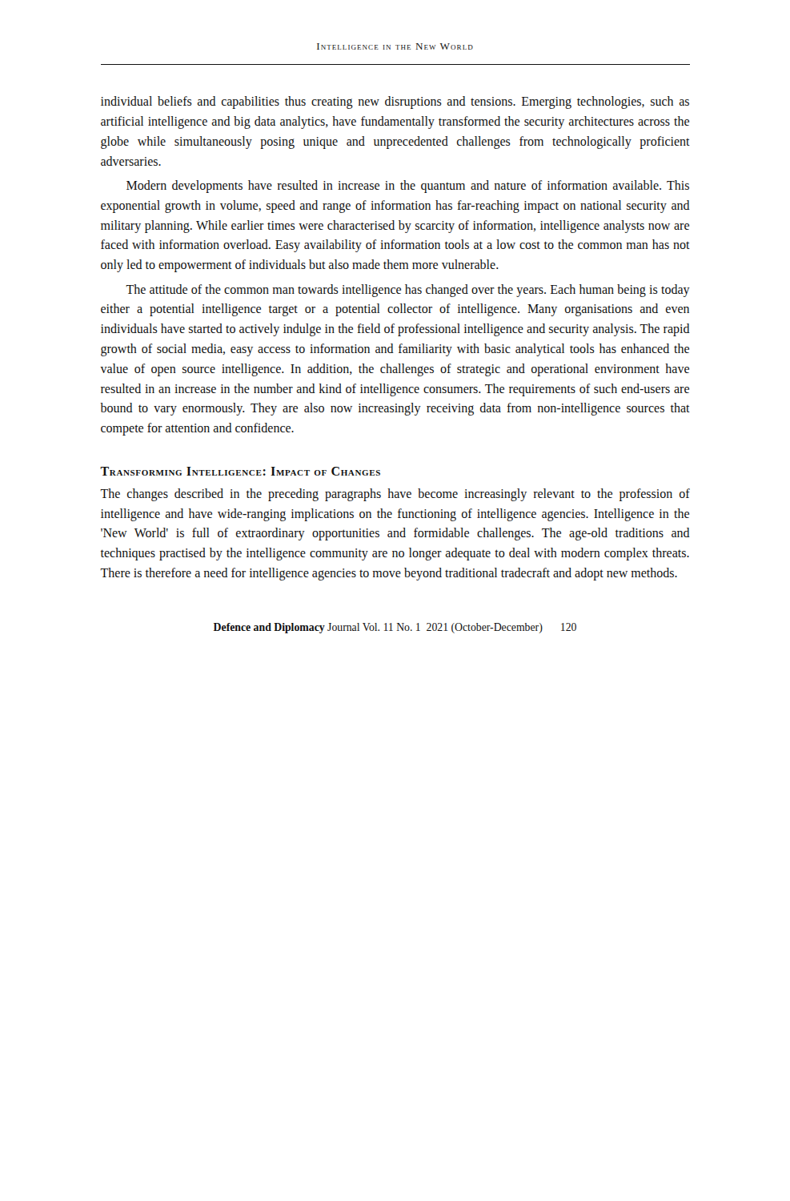Intelligence in the New World
individual beliefs and capabilities thus creating new disruptions and tensions. Emerging technologies, such as artificial intelligence and big data analytics, have fundamentally transformed the security architectures across the globe while simultaneously posing unique and unprecedented challenges from technologically proficient adversaries.
Modern developments have resulted in increase in the quantum and nature of information available. This exponential growth in volume, speed and range of information has far-reaching impact on national security and military planning. While earlier times were characterised by scarcity of information, intelligence analysts now are faced with information overload. Easy availability of information tools at a low cost to the common man has not only led to empowerment of individuals but also made them more vulnerable.
The attitude of the common man towards intelligence has changed over the years. Each human being is today either a potential intelligence target or a potential collector of intelligence. Many organisations and even individuals have started to actively indulge in the field of professional intelligence and security analysis. The rapid growth of social media, easy access to information and familiarity with basic analytical tools has enhanced the value of open source intelligence. In addition, the challenges of strategic and operational environment have resulted in an increase in the number and kind of intelligence consumers. The requirements of such end-users are bound to vary enormously. They are also now increasingly receiving data from non-intelligence sources that compete for attention and confidence.
Transforming Intelligence: Impact of Changes
The changes described in the preceding paragraphs have become increasingly relevant to the profession of intelligence and have wide-ranging implications on the functioning of intelligence agencies. Intelligence in the 'New World' is full of extraordinary opportunities and formidable challenges. The age-old traditions and techniques practised by the intelligence community are no longer adequate to deal with modern complex threats. There is therefore a need for intelligence agencies to move beyond traditional tradecraft and adopt new methods.
Defence and Diplomacy Journal Vol. 11 No. 1 2021 (October-December)120